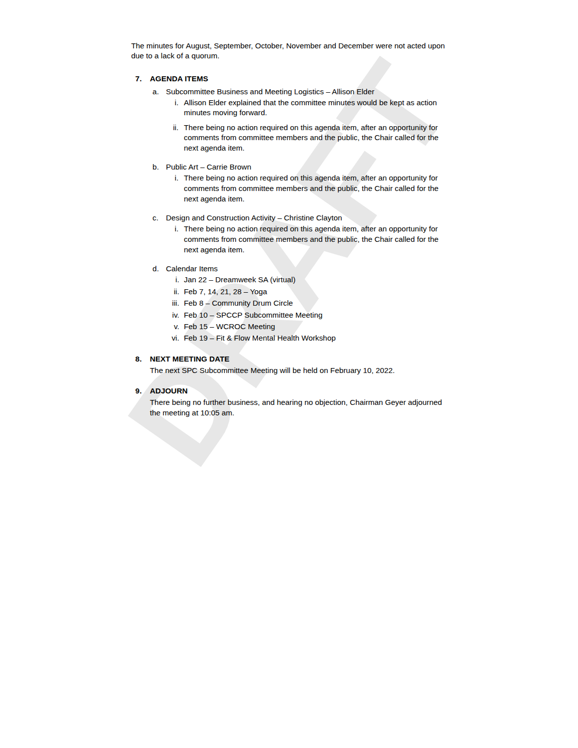DRAFT
The minutes for August, September, October, November and December were not acted upon due to a lack of a quorum.
7.
AGENDA ITEMS
a. Subcommittee Business and Meeting Logistics – Allison Elder
i. Allison Elder explained that the committee minutes would be kept as action minutes moving forward.
ii. There being no action required on this agenda item, after an opportunity for comments from committee members and the public, the Chair called for the next agenda item.
b. Public Art – Carrie Brown
i. There being no action required on this agenda item, after an opportunity for comments from committee members and the public, the Chair called for the next agenda item.
c. Design and Construction Activity – Christine Clayton
i. There being no action required on this agenda item, after an opportunity for comments from committee members and the public, the Chair called for the next agenda item.
d. Calendar Items
i. Jan 22 – Dreamweek SA (virtual)
ii. Feb 7, 14, 21, 28 – Yoga
iii. Feb 8 – Community Drum Circle
iv. Feb 10 – SPCCP Subcommittee Meeting
v. Feb 15 – WCROC Meeting
vi. Feb 19 – Fit & Flow Mental Health Workshop
8.
NEXT MEETING DATE
The next SPC Subcommittee Meeting will be held on February 10, 2022.
9.
ADJOURN
There being no further business, and hearing no objection, Chairman Geyer adjourned the meeting at 10:05 am.